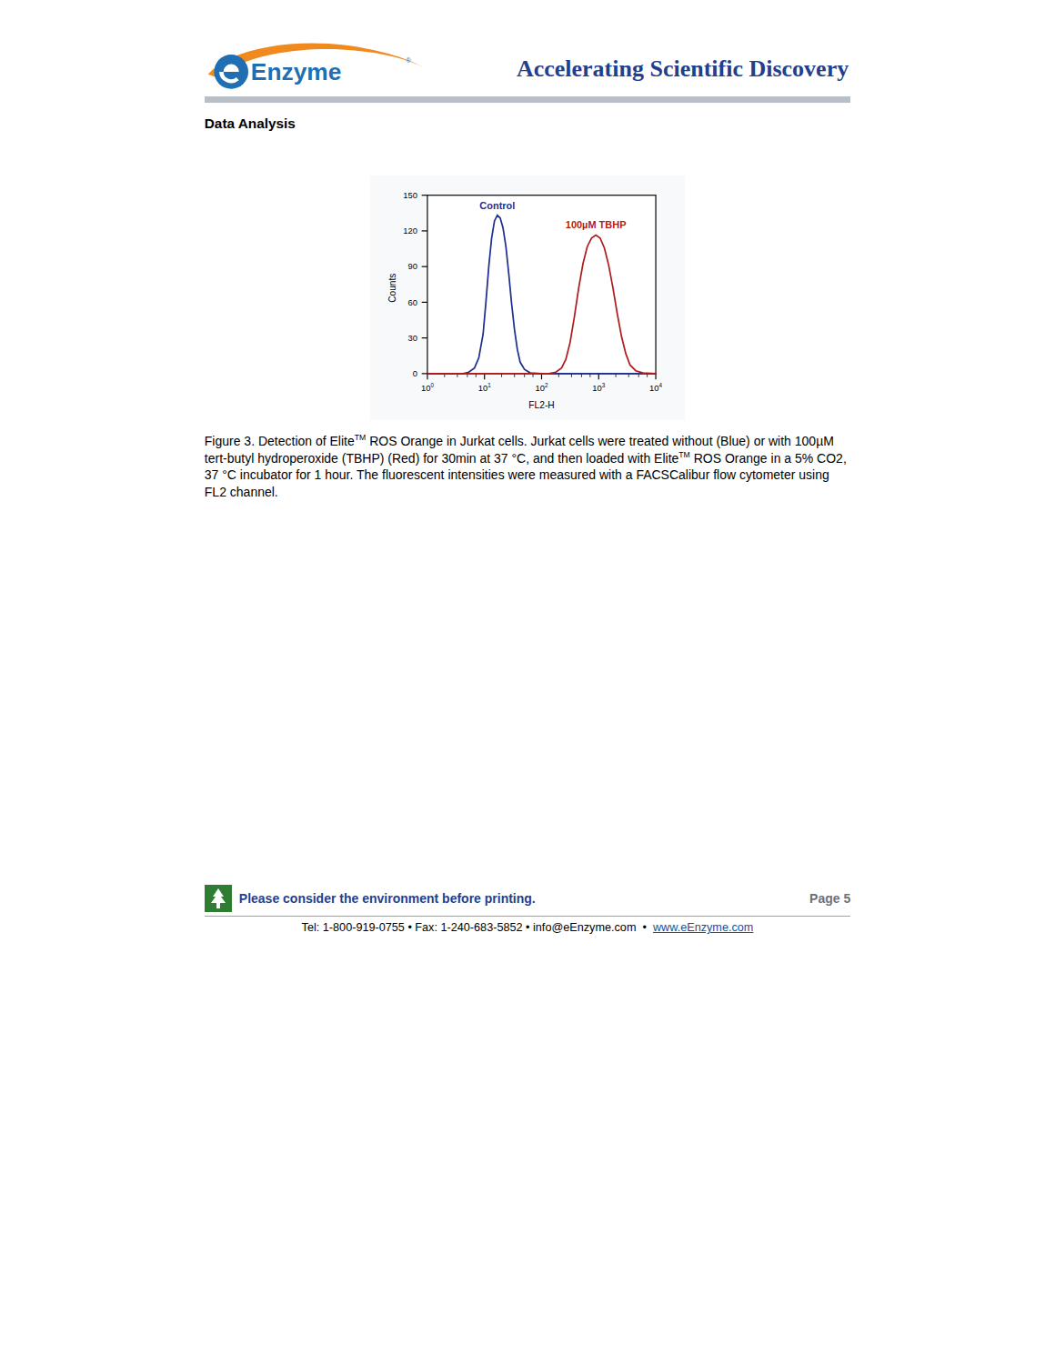Enzyme ®
Accelerating Scientific Discovery
Data Analysis
0 30 60 90 120 150 Counts 100 101 102 103 104 FL2-H Control 100µM TBHP
Figure 3. Detection of EliteTM ROS Orange in Jurkat cells. Jurkat cells were treated without (Blue) or with 100µM tert-butyl hydroperoxide (TBHP) (Red) for 30min at 37 °C, and then loaded with EliteTM ROS Orange in a 5% CO2, 37 °C incubator for 1 hour. The fluorescent intensities were measured with a FACSCalibur flow cytometer using FL2 channel.
Please consider the environment before printing.
Page 5
Tel: 1-800-919-0755 • Fax: 1-240-683-5852 • info@eEnzyme.com • www.eEnzyme.com